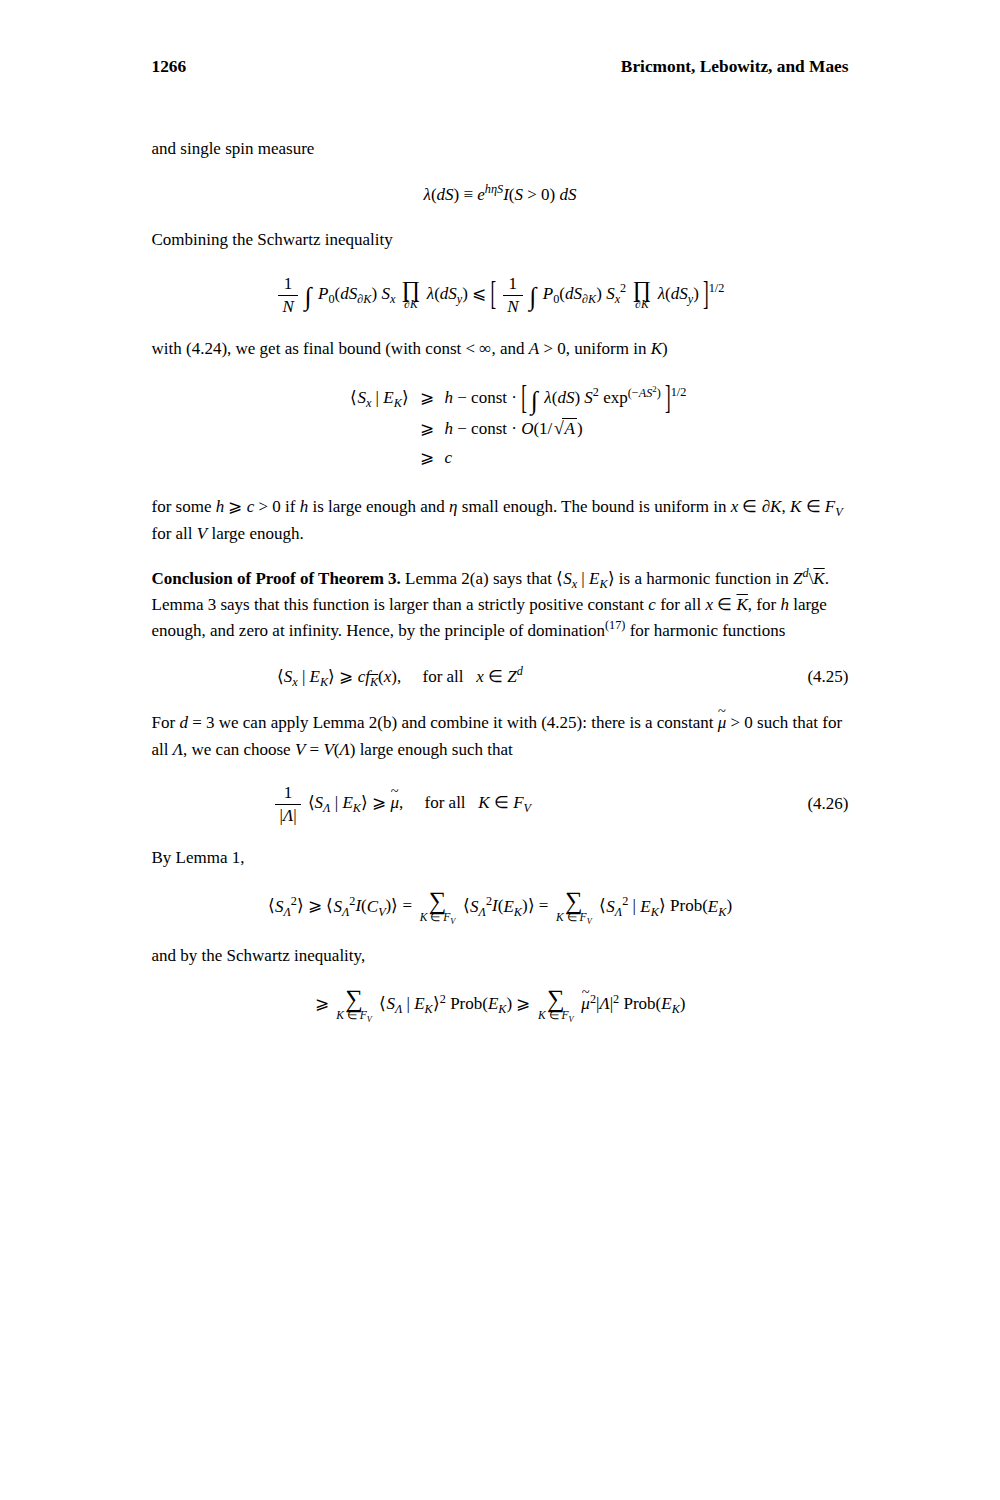1266 Bricmont, Lebowitz, and Maes
and single spin measure
λ(dS) ≡ ehηSI(S > 0) dS
Combining the Schwartz inequality
1 N ∫ P0(dS∂K) Sx ∏∂K λ(dSy) ⩽ [ 1 N ∫ P0(dS∂K) Sx2 ∏∂K λ(dSy) ]1/2
with (4.24), we get as final bound (with const < ∞, and A > 0, uniform in K)
⟨Sx | EK⟩ ⩾ h − const · [ ∫ λ(dS) S2 exp(−AS2) ]1/2 ⩾ h − const · O(1/√A) ⩾ c
for some h ⩾ c > 0 if h is large enough and η small enough. The bound is uniform in x ∈ ∂K, K ∈ FV for all V large enough.
Conclusion of Proof of Theorem 3. Lemma 2(a) says that ⟨Sx | EK⟩ is a harmonic function in Zd\K. Lemma 3 says that this function is larger than a strictly positive constant c for all x ∈ K, for h large enough, and zero at infinity. Hence, by the principle of domination(17) for harmonic functions
⟨Sx | EK⟩ ⩾ cfK(x), for all x ∈ Zd (4.25)
For d = 3 we can apply Lemma 2(b) and combine it with (4.25): there is a constant ~μ > 0 such that for all Λ, we can choose V = V(Λ) large enough such that
1|Λ| ⟨SΛ | EK⟩ ⩾ ~μ, for all K ∈ FV (4.26)
By Lemma 1,
⟨SΛ2⟩ ⩾ ⟨SΛ2I(CV)⟩ = ∑K ∈ FV ⟨SΛ2I(EK)⟩ = ∑K ∈ FV ⟨SΛ2 | EK⟩ Prob(EK)
and by the Schwartz inequality,
⩾ ∑K ∈ FV ⟨SΛ | EK⟩2 Prob(EK) ⩾ ∑K ∈ FV ~μ2|Λ|2 Prob(EK)